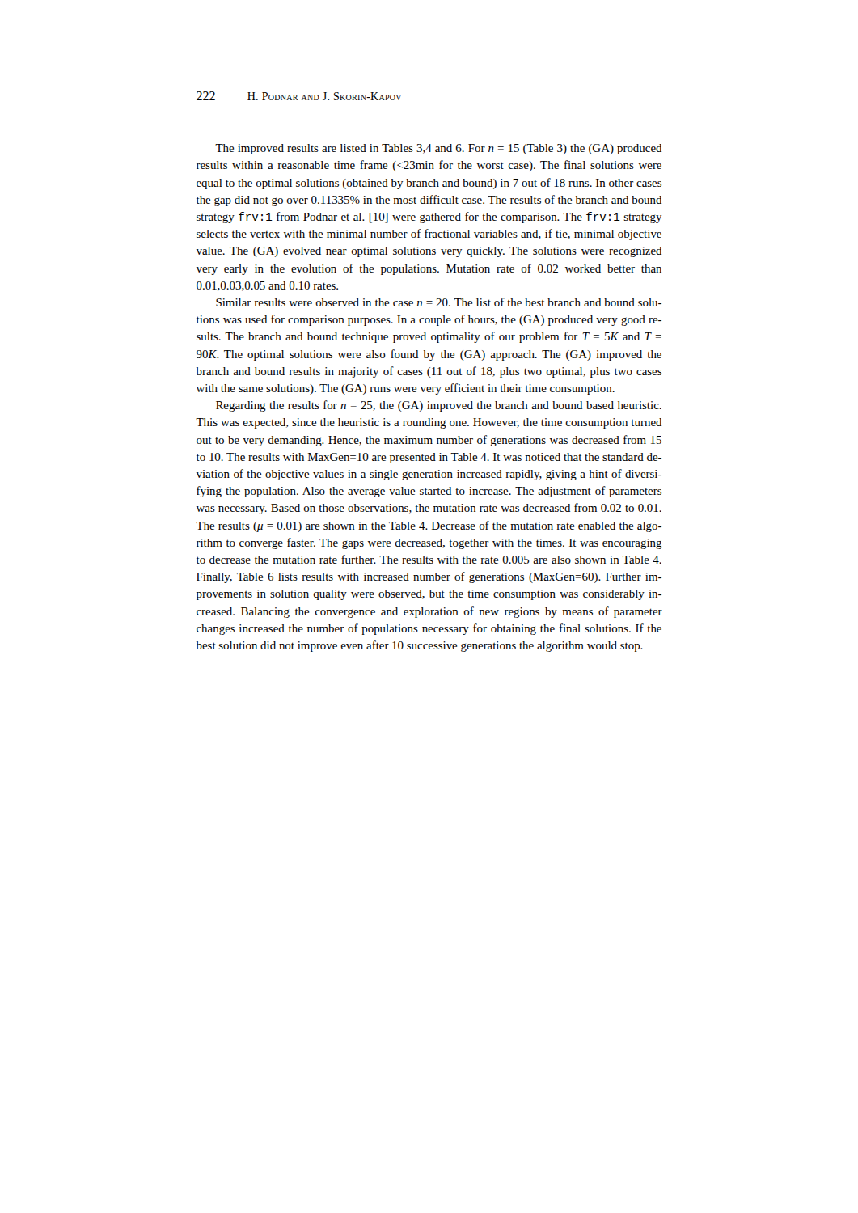222 H. Podnar and J. Skorin-Kapov
The improved results are listed in Tables 3,4 and 6. For n = 15 (Table 3) the (GA) produced results within a reasonable time frame (<23min for the worst case). The final solutions were equal to the optimal solutions (obtained by branch and bound) in 7 out of 18 runs. In other cases the gap did not go over 0.11335% in the most difficult case. The results of the branch and bound strategy frv:1 from Podnar et al. [10] were gathered for the comparison. The frv:1 strategy selects the vertex with the minimal number of fractional variables and, if tie, minimal objective value. The (GA) evolved near optimal solutions very quickly. The solutions were recognized very early in the evolution of the populations. Mutation rate of 0.02 worked better than 0.01,0.03,0.05 and 0.10 rates.
Similar results were observed in the case n = 20. The list of the best branch and bound solutions was used for comparison purposes. In a couple of hours, the (GA) produced very good results. The branch and bound technique proved optimality of our problem for T = 5K and T = 90K. The optimal solutions were also found by the (GA) approach. The (GA) improved the branch and bound results in majority of cases (11 out of 18, plus two optimal, plus two cases with the same solutions). The (GA) runs were very efficient in their time consumption.
Regarding the results for n = 25, the (GA) improved the branch and bound based heuristic. This was expected, since the heuristic is a rounding one. However, the time consumption turned out to be very demanding. Hence, the maximum number of generations was decreased from 15 to 10. The results with MaxGen=10 are presented in Table 4. It was noticed that the standard deviation of the objective values in a single generation increased rapidly, giving a hint of diversifying the population. Also the average value started to increase. The adjustment of parameters was necessary. Based on those observations, the mutation rate was decreased from 0.02 to 0.01. The results (μ = 0.01) are shown in the Table 4. Decrease of the mutation rate enabled the algorithm to converge faster. The gaps were decreased, together with the times. It was encouraging to decrease the mutation rate further. The results with the rate 0.005 are also shown in Table 4. Finally, Table 6 lists results with increased number of generations (MaxGen=60). Further improvements in solution quality were observed, but the time consumption was considerably increased. Balancing the convergence and exploration of new regions by means of parameter changes increased the number of populations necessary for obtaining the final solutions. If the best solution did not improve even after 10 successive generations the algorithm would stop.